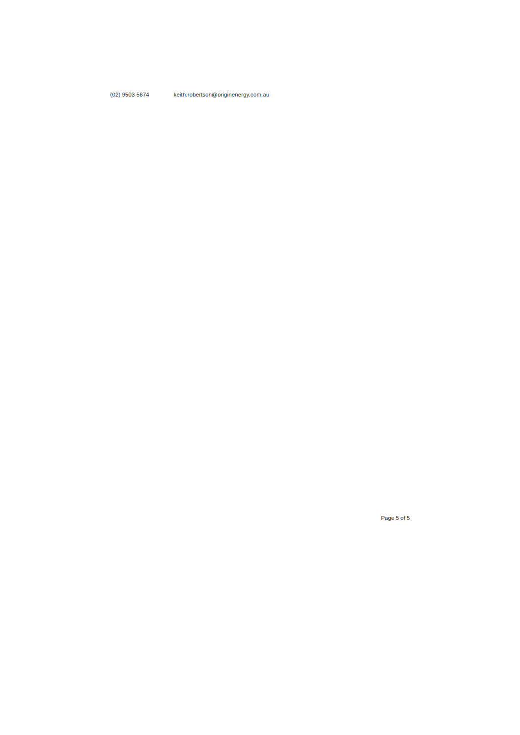(02) 9503 5674 keith.robertson@originenergy.com.au
Page 5 of 5